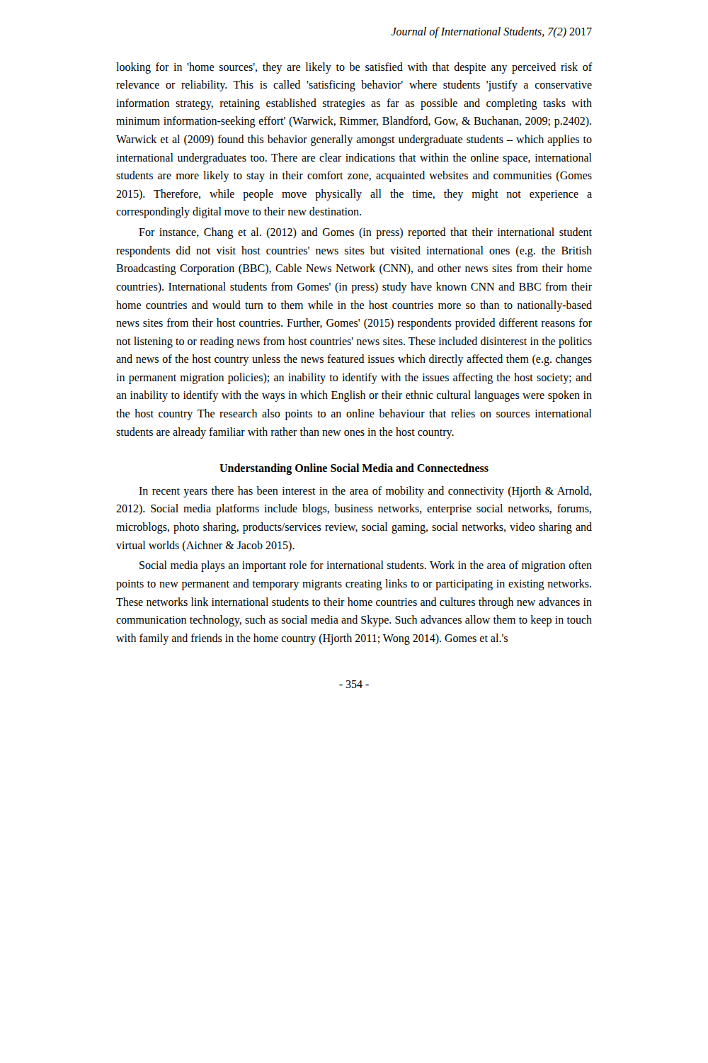Journal of International Students, 7(2) 2017
looking for in 'home sources', they are likely to be satisfied with that despite any perceived risk of relevance or reliability. This is called 'satisficing behavior' where students 'justify a conservative information strategy, retaining established strategies as far as possible and completing tasks with minimum information-seeking effort' (Warwick, Rimmer, Blandford, Gow, & Buchanan, 2009; p.2402). Warwick et al (2009) found this behavior generally amongst undergraduate students – which applies to international undergraduates too. There are clear indications that within the online space, international students are more likely to stay in their comfort zone, acquainted websites and communities (Gomes 2015). Therefore, while people move physically all the time, they might not experience a correspondingly digital move to their new destination.
For instance, Chang et al. (2012) and Gomes (in press) reported that their international student respondents did not visit host countries' news sites but visited international ones (e.g. the British Broadcasting Corporation (BBC), Cable News Network (CNN), and other news sites from their home countries). International students from Gomes' (in press) study have known CNN and BBC from their home countries and would turn to them while in the host countries more so than to nationally-based news sites from their host countries. Further, Gomes' (2015) respondents provided different reasons for not listening to or reading news from host countries' news sites. These included disinterest in the politics and news of the host country unless the news featured issues which directly affected them (e.g. changes in permanent migration policies); an inability to identify with the issues affecting the host society; and an inability to identify with the ways in which English or their ethnic cultural languages were spoken in the host country The research also points to an online behaviour that relies on sources international students are already familiar with rather than new ones in the host country.
Understanding Online Social Media and Connectedness
In recent years there has been interest in the area of mobility and connectivity (Hjorth & Arnold, 2012). Social media platforms include blogs, business networks, enterprise social networks, forums, microblogs, photo sharing, products/services review, social gaming, social networks, video sharing and virtual worlds (Aichner & Jacob 2015).
Social media plays an important role for international students. Work in the area of migration often points to new permanent and temporary migrants creating links to or participating in existing networks. These networks link international students to their home countries and cultures through new advances in communication technology, such as social media and Skype. Such advances allow them to keep in touch with family and friends in the home country (Hjorth 2011; Wong 2014). Gomes et al.'s
- 354 -